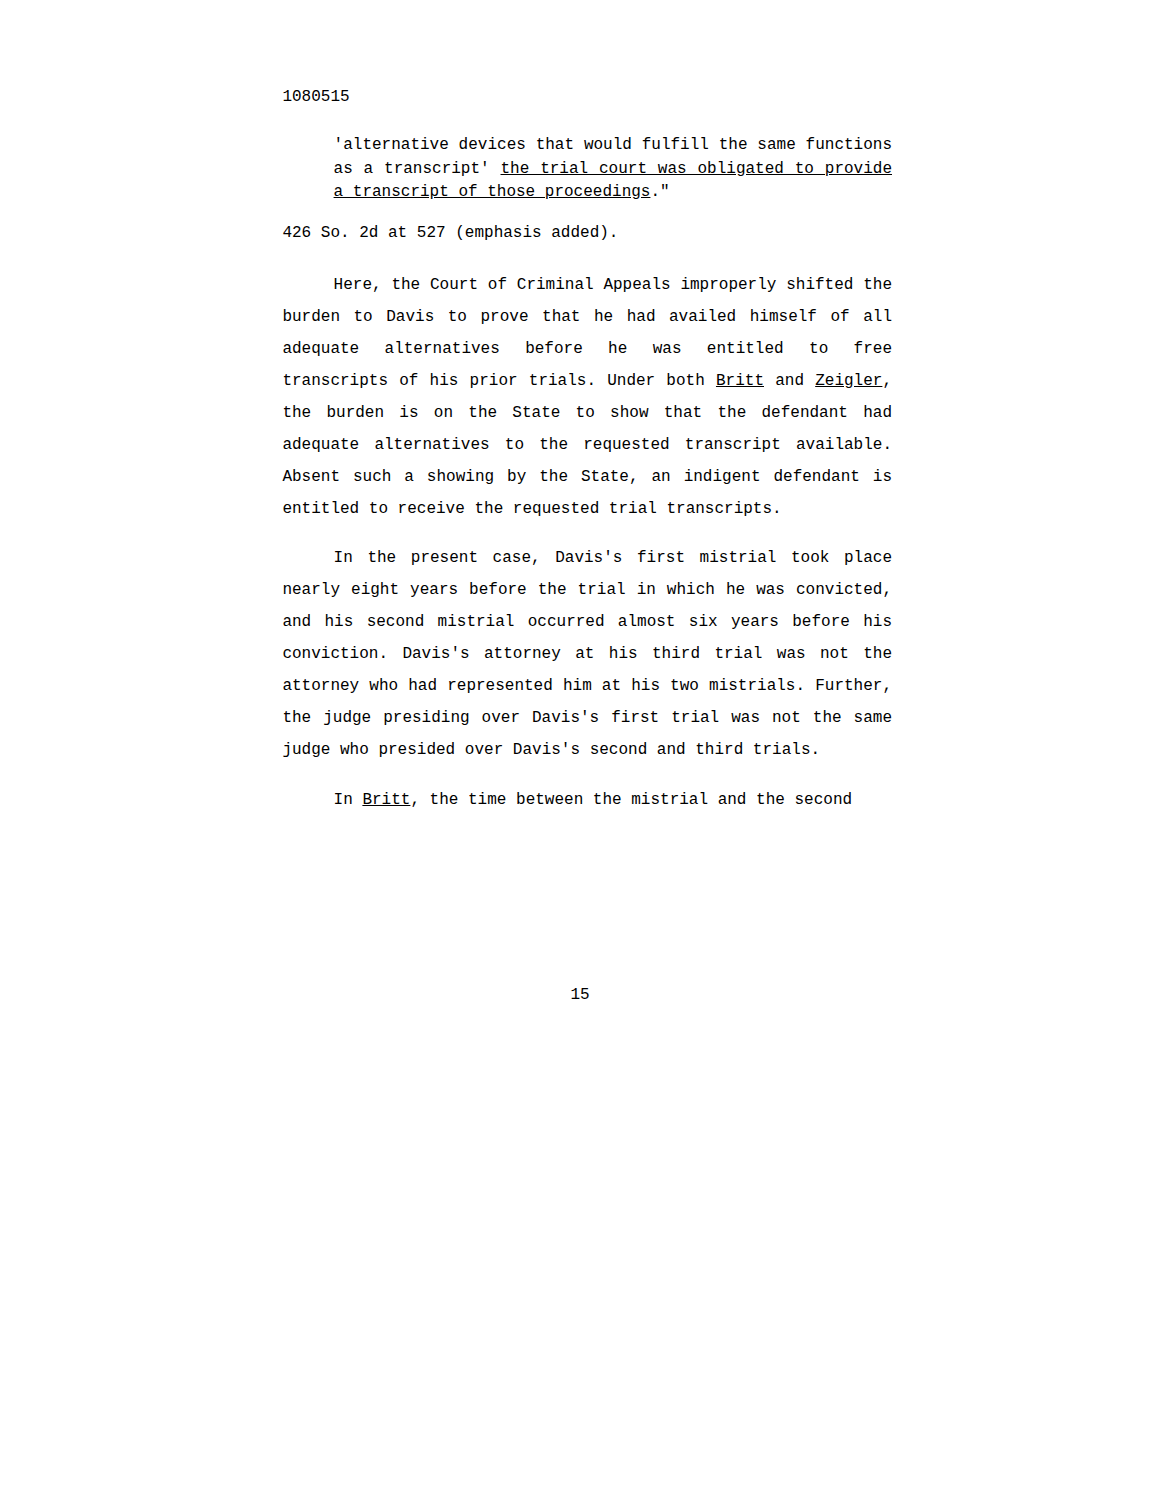1080515
'alternative devices that would fulfill the same functions as a transcript' the trial court was obligated to provide a transcript of those proceedings."
426 So. 2d at 527 (emphasis added).
Here, the Court of Criminal Appeals improperly shifted the burden to Davis to prove that he had availed himself of all adequate alternatives before he was entitled to free transcripts of his prior trials. Under both Britt and Zeigler, the burden is on the State to show that the defendant had adequate alternatives to the requested transcript available. Absent such a showing by the State, an indigent defendant is entitled to receive the requested trial transcripts.
In the present case, Davis's first mistrial took place nearly eight years before the trial in which he was convicted, and his second mistrial occurred almost six years before his conviction. Davis's attorney at his third trial was not the attorney who had represented him at his two mistrials. Further, the judge presiding over Davis's first trial was not the same judge who presided over Davis's second and third trials.
In Britt, the time between the mistrial and the second
15